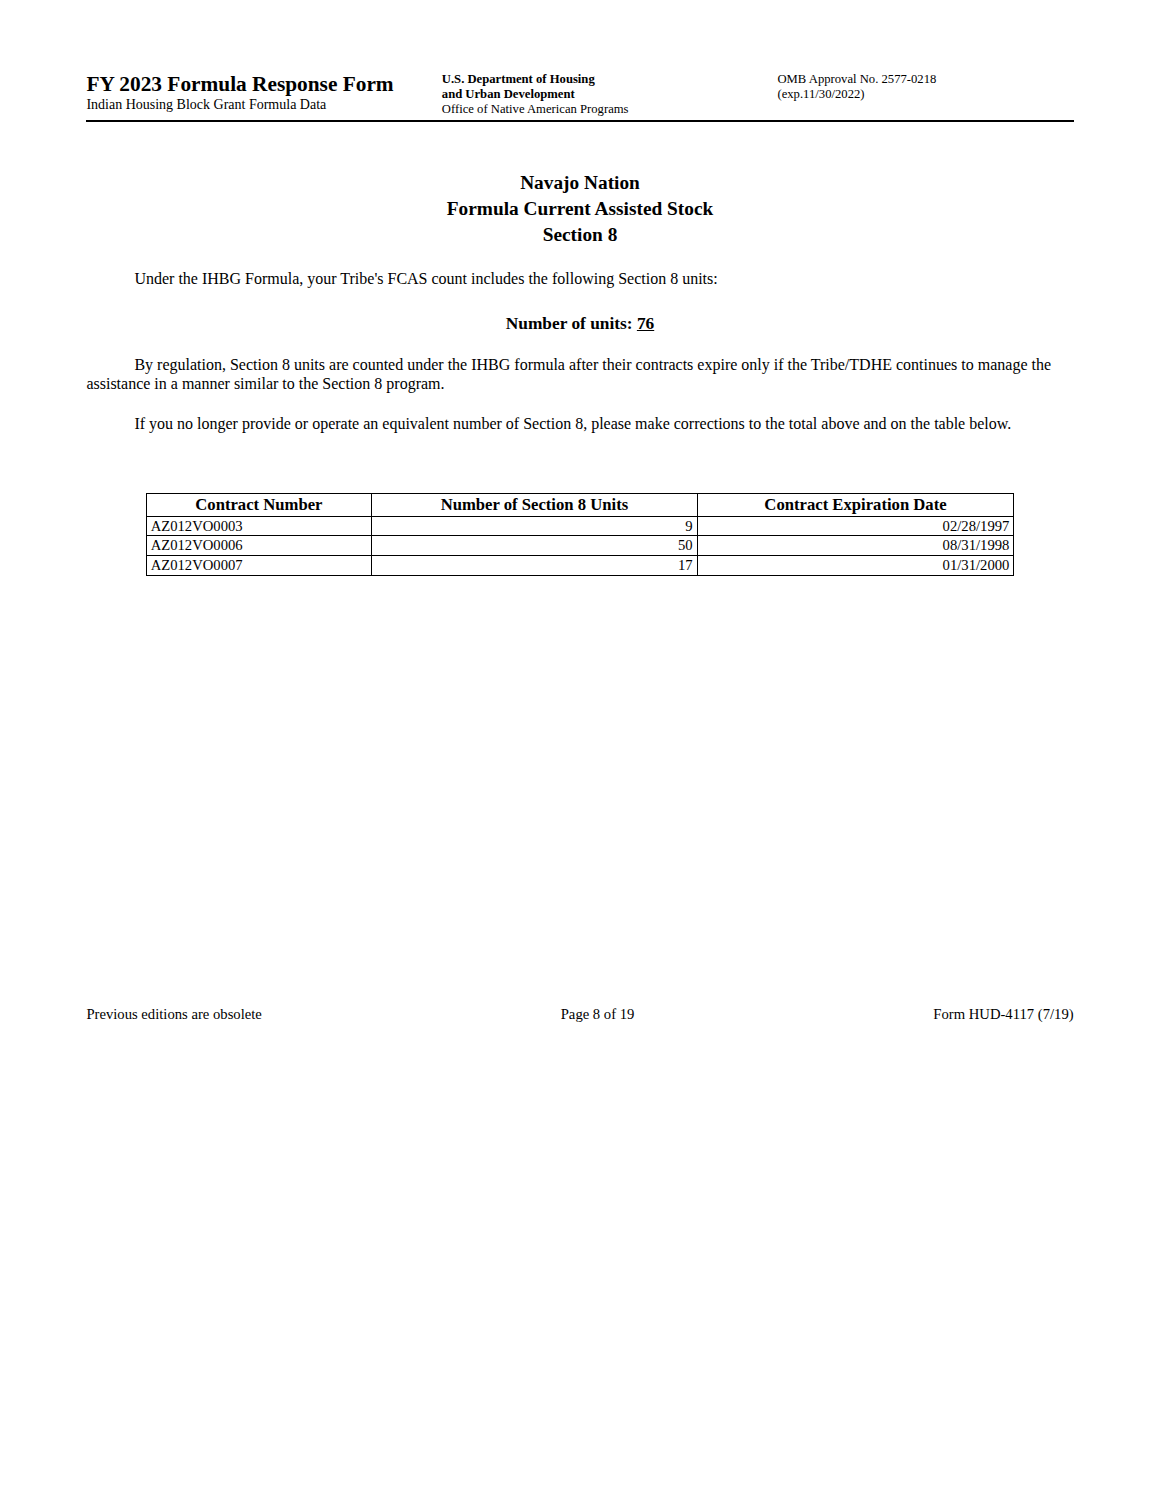FY 2023 Formula Response Form
Indian Housing Block Grant Formula Data
U.S. Department of Housing
and Urban Development
Office of Native American Programs
OMB Approval No. 2577-0218
(exp.11/30/2022)
Navajo Nation
Formula Current Assisted Stock
Section 8
Under the IHBG Formula, your Tribe's FCAS count includes the following Section 8 units:
Number of units: 76
By regulation, Section 8 units are counted under the IHBG formula after their contracts expire only if the Tribe/TDHE continues to manage the assistance in a manner similar to the Section 8 program.
If you no longer provide or operate an equivalent number of Section 8, please make corrections to the total above and on the table below.
| Contract Number | Number of Section 8 Units | Contract Expiration Date |
| --- | --- | --- |
| AZ012VO0003 | 9 | 02/28/1997 |
| AZ012VO0006 | 50 | 08/31/1998 |
| AZ012VO0007 | 17 | 01/31/2000 |
Previous editions are obsolete
Page 8 of 19
Form HUD-4117 (7/19)